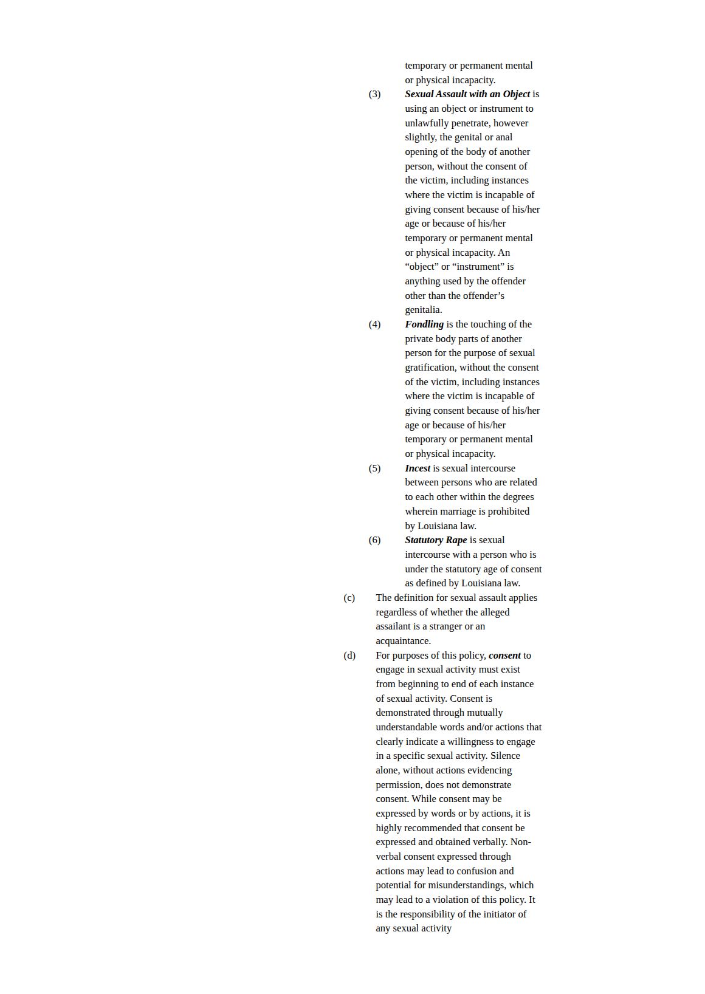temporary or permanent mental or physical incapacity.
(3)
Sexual Assault with an Object is using an object or instrument to unlawfully penetrate, however slightly, the genital or anal opening of the body of another person, without the consent of the victim, including instances where the victim is incapable of giving consent because of his/her age or because of his/her temporary or permanent mental or physical incapacity. An “object” or “instrument” is anything used by the offender other than the offender’s genitalia.
(4)
Fondling is the touching of the private body parts of another person for the purpose of sexual gratification, without the consent of the victim, including instances where the victim is incapable of giving consent because of his/her age or because of his/her temporary or permanent mental or physical incapacity.
(5)
Incest is sexual intercourse between persons who are related to each other within the degrees wherein marriage is prohibited by Louisiana law.
(6)
Statutory Rape is sexual intercourse with a person who is under the statutory age of consent as defined by Louisiana law.
(c)
The definition for sexual assault applies regardless of whether the alleged assailant is a stranger or an acquaintance.
(d)
For purposes of this policy, consent to engage in sexual activity must exist from beginning to end of each instance of sexual activity. Consent is demonstrated through mutually understandable words and/or actions that clearly indicate a willingness to engage in a specific sexual activity. Silence alone, without actions evidencing permission, does not demonstrate consent. While consent may be expressed by words or by actions, it is highly recommended that consent be expressed and obtained verbally. Non-verbal consent expressed through actions may lead to confusion and potential for misunderstandings, which may lead to a violation of this policy. It is the responsibility of the initiator of any sexual activity